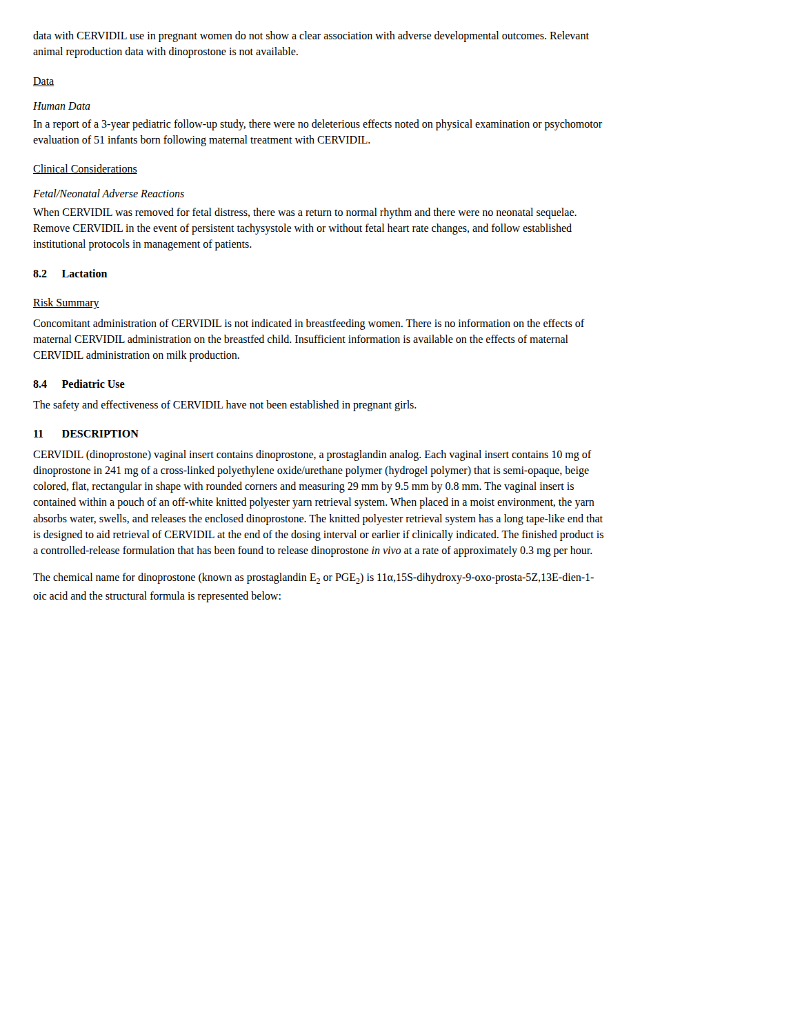data with CERVIDIL use in pregnant women do not show a clear association with adverse developmental outcomes. Relevant animal reproduction data with dinoprostone is not available.
Data
Human Data
In a report of a 3-year pediatric follow-up study, there were no deleterious effects noted on physical examination or psychomotor evaluation of 51 infants born following maternal treatment with CERVIDIL.
Clinical Considerations
Fetal/Neonatal Adverse Reactions
When CERVIDIL was removed for fetal distress, there was a return to normal rhythm and there were no neonatal sequelae. Remove CERVIDIL in the event of persistent tachysystole with or without fetal heart rate changes, and follow established institutional protocols in management of patients.
8.2 Lactation
Risk Summary
Concomitant administration of CERVIDIL is not indicated in breastfeeding women. There is no information on the effects of maternal CERVIDIL administration on the breastfed child. Insufficient information is available on the effects of maternal CERVIDIL administration on milk production.
8.4 Pediatric Use
The safety and effectiveness of CERVIDIL have not been established in pregnant girls.
11 DESCRIPTION
CERVIDIL (dinoprostone) vaginal insert contains dinoprostone, a prostaglandin analog. Each vaginal insert contains 10 mg of dinoprostone in 241 mg of a cross-linked polyethylene oxide/urethane polymer (hydrogel polymer) that is semi-opaque, beige colored, flat, rectangular in shape with rounded corners and measuring 29 mm by 9.5 mm by 0.8 mm. The vaginal insert is contained within a pouch of an off-white knitted polyester yarn retrieval system. When placed in a moist environment, the yarn absorbs water, swells, and releases the enclosed dinoprostone. The knitted polyester retrieval system has a long tape-like end that is designed to aid retrieval of CERVIDIL at the end of the dosing interval or earlier if clinically indicated. The finished product is a controlled-release formulation that has been found to release dinoprostone in vivo at a rate of approximately 0.3 mg per hour.
The chemical name for dinoprostone (known as prostaglandin E2 or PGE2) is 11α,15S-dihydroxy-9-oxo-prosta-5Z,13E-dien-1-oic acid and the structural formula is represented below: